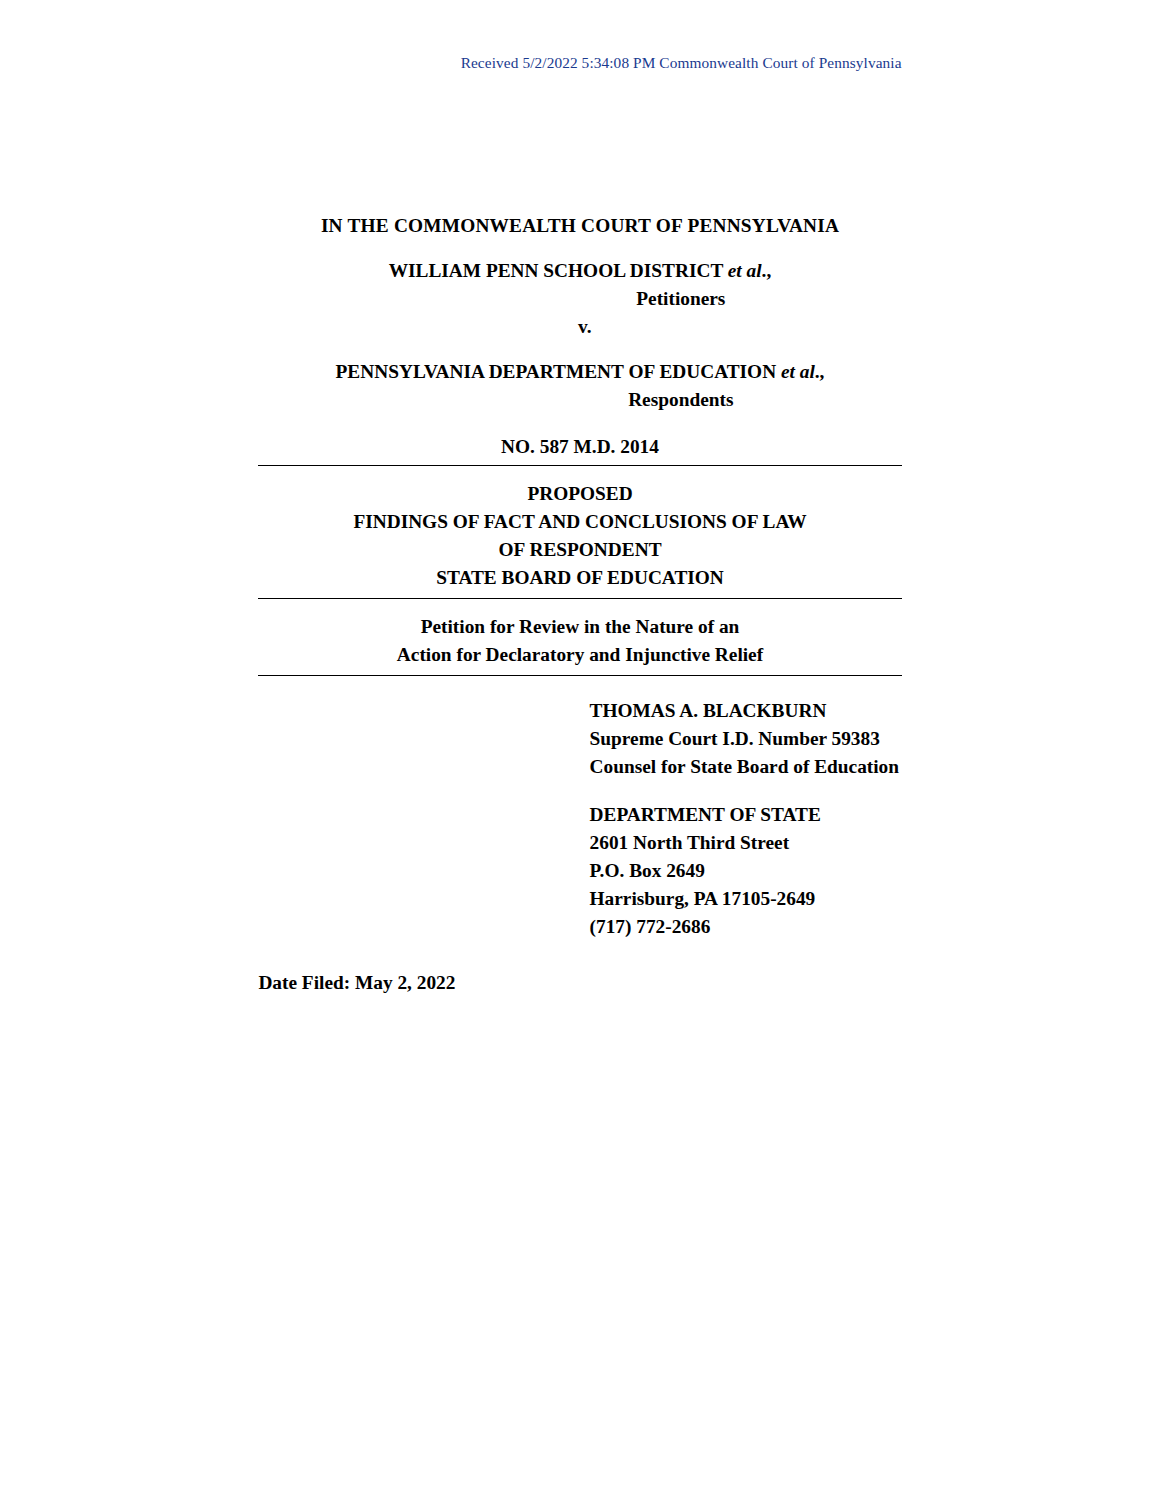Received 5/2/2022 5:34:08 PM Commonwealth Court of Pennsylvania
IN THE COMMONWEALTH COURT OF PENNSYLVANIA
WILLIAM PENN SCHOOL DISTRICT et al., Petitioners v.
PENNSYLVANIA DEPARTMENT OF EDUCATION et al., Respondents
NO. 587 M.D. 2014
PROPOSED
FINDINGS OF FACT AND CONCLUSIONS OF LAW
OF RESPONDENT
STATE BOARD OF EDUCATION
Petition for Review in the Nature of an
Action for Declaratory and Injunctive Relief
THOMAS A. BLACKBURN
Supreme Court I.D. Number 59383
Counsel for State Board of Education
DEPARTMENT OF STATE
2601 North Third Street
P.O. Box 2649
Harrisburg, PA 17105-2649
(717) 772-2686
Date Filed: May 2, 2022